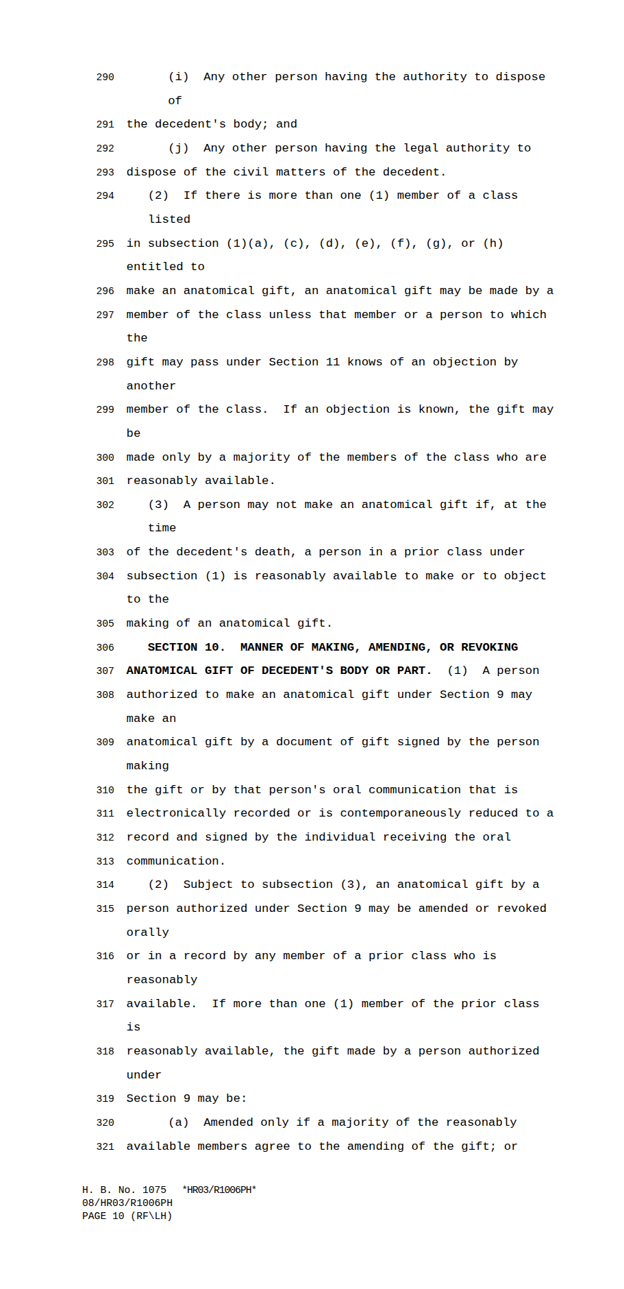290(i) Any other person having the authority to dispose of
291 the decedent's body; and
292(j) Any other person having the legal authority to
293 dispose of the civil matters of the decedent.
294(2) If there is more than one (1) member of a class listed
295 in subsection (1)(a), (c), (d), (e), (f), (g), or (h) entitled to
296 make an anatomical gift, an anatomical gift may be made by a
297 member of the class unless that member or a person to which the
298 gift may pass under Section 11 knows of an objection by another
299 member of the class. If an objection is known, the gift may be
300 made only by a majority of the members of the class who are
301 reasonably available.
302(3) A person may not make an anatomical gift if, at the time
303 of the decedent's death, a person in a prior class under
304 subsection (1) is reasonably available to make or to object to the
305 making of an anatomical gift.
306 SECTION 10. MANNER OF MAKING, AMENDING, OR REVOKING
307 ANATOMICAL GIFT OF DECEDENT'S BODY OR PART. (1) A person
308 authorized to make an anatomical gift under Section 9 may make an
309 anatomical gift by a document of gift signed by the person making
310 the gift or by that person's oral communication that is
311 electronically recorded or is contemporaneously reduced to a
312 record and signed by the individual receiving the oral
313 communication.
314(2) Subject to subsection (3), an anatomical gift by a
315 person authorized under Section 9 may be amended or revoked orally
316 or in a record by any member of a prior class who is reasonably
317 available. If more than one (1) member of the prior class is
318 reasonably available, the gift made by a person authorized under
319 Section 9 may be:
320(a) Amended only if a majority of the reasonably
321 available members agree to the amending of the gift; or
H. B. No. 1075 *HR03/R1006PH*
08/HR03/R1006PH
PAGE 10 (RF\LH)